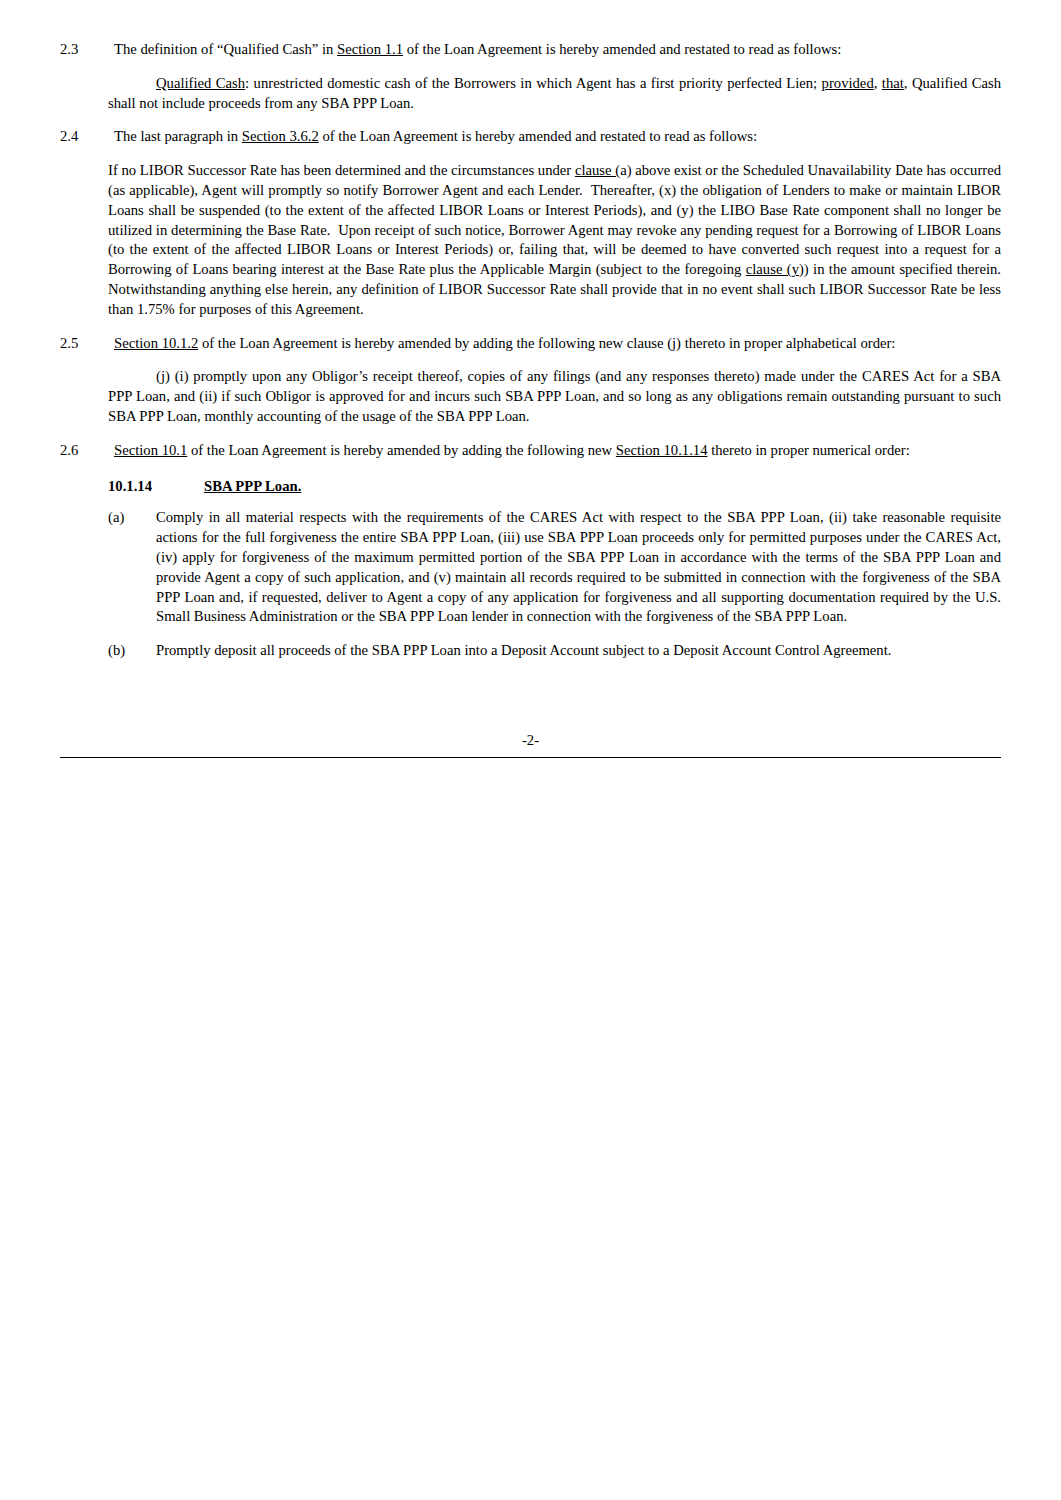2.3
The definition of “Qualified Cash” in Section 1.1 of the Loan Agreement is hereby amended and restated to read as follows:
Qualified Cash: unrestricted domestic cash of the Borrowers in which Agent has a first priority perfected Lien; provided, that, Qualified Cash shall not include proceeds from any SBA PPP Loan.
2.4
The last paragraph in Section 3.6.2 of the Loan Agreement is hereby amended and restated to read as follows:
If no LIBOR Successor Rate has been determined and the circumstances under clause (a) above exist or the Scheduled Unavailability Date has occurred (as applicable), Agent will promptly so notify Borrower Agent and each Lender. Thereafter, (x) the obligation of Lenders to make or maintain LIBOR Loans shall be suspended (to the extent of the affected LIBOR Loans or Interest Periods), and (y) the LIBO Base Rate component shall no longer be utilized in determining the Base Rate. Upon receipt of such notice, Borrower Agent may revoke any pending request for a Borrowing of LIBOR Loans (to the extent of the affected LIBOR Loans or Interest Periods) or, failing that, will be deemed to have converted such request into a request for a Borrowing of Loans bearing interest at the Base Rate plus the Applicable Margin (subject to the foregoing clause (y)) in the amount specified therein. Notwithstanding anything else herein, any definition of LIBOR Successor Rate shall provide that in no event shall such LIBOR Successor Rate be less than 1.75% for purposes of this Agreement.
2.5
Section 10.1.2 of the Loan Agreement is hereby amended by adding the following new clause (j) thereto in proper alphabetical order:
(j) (i) promptly upon any Obligor’s receipt thereof, copies of any filings (and any responses thereto) made under the CARES Act for a SBA PPP Loan, and (ii) if such Obligor is approved for and incurs such SBA PPP Loan, and so long as any obligations remain outstanding pursuant to such SBA PPP Loan, monthly accounting of the usage of the SBA PPP Loan.
2.6
Section 10.1 of the Loan Agreement is hereby amended by adding the following new Section 10.1.14 thereto in proper numerical order:
10.1.14
SBA PPP Loan.
(a)
Comply in all material respects with the requirements of the CARES Act with respect to the SBA PPP Loan, (ii) take reasonable requisite actions for the full forgiveness the entire SBA PPP Loan, (iii) use SBA PPP Loan proceeds only for permitted purposes under the CARES Act, (iv) apply for forgiveness of the maximum permitted portion of the SBA PPP Loan in accordance with the terms of the SBA PPP Loan and provide Agent a copy of such application, and (v) maintain all records required to be submitted in connection with the forgiveness of the SBA PPP Loan and, if requested, deliver to Agent a copy of any application for forgiveness and all supporting documentation required by the U.S. Small Business Administration or the SBA PPP Loan lender in connection with the forgiveness of the SBA PPP Loan.
(b)
Promptly deposit all proceeds of the SBA PPP Loan into a Deposit Account subject to a Deposit Account Control Agreement.
-2-